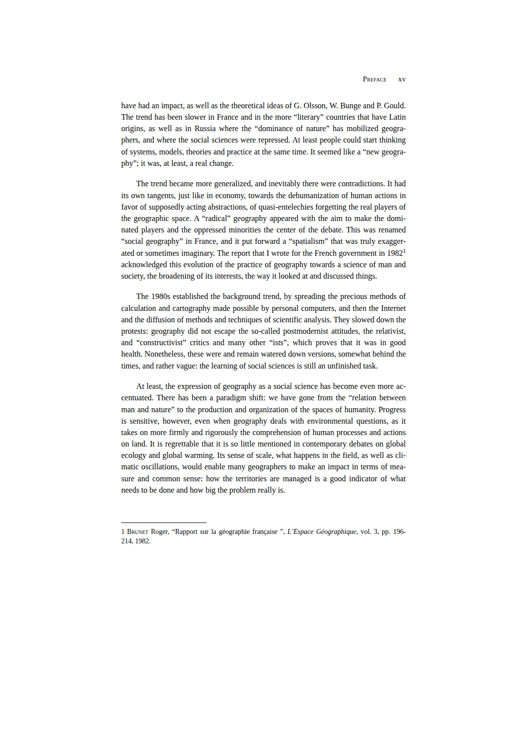Prefacexv
have had an impact, as well as the theoretical ideas of G. Olsson, W. Bunge and P. Gould. The trend has been slower in France and in the more “literary” countries that have Latin origins, as well as in Russia where the “dominance of nature” has mobilized geographers, and where the social sciences were repressed. At least people could start thinking of systems, models, theories and practice at the same time. It seemed like a “new geography”; it was, at least, a real change.
The trend became more generalized, and inevitably there were contradictions. It had its own tangents, just like in economy, towards the dehumanization of human actions in favor of supposedly acting abstractions, of quasi-entelechies forgetting the real players of the geographic space. A “radical” geography appeared with the aim to make the dominated players and the oppressed minorities the center of the debate. This was renamed “social geography” in France, and it put forward a “spatialism” that was truly exaggerated or sometimes imaginary. The report that I wrote for the French government in 19821 acknowledged this evolution of the practice of geography towards a science of man and society, the broadening of its interests, the way it looked at and discussed things.
The 1980s established the background trend, by spreading the precious methods of calculation and cartography made possible by personal computers, and then the Internet and the diffusion of methods and techniques of scientific analysis. They slowed down the protests: geography did not escape the so-called postmodernist attitudes, the relativist, and “constructivist” critics and many other “ists”, which proves that it was in good health. Nonetheless, these were and remain watered down versions, somewhat behind the times, and rather vague: the learning of social sciences is still an unfinished task.
At least, the expression of geography as a social science has become even more accentuated. There has been a paradigm shift: we have gone from the “relation between man and nature” to the production and organization of the spaces of humanity. Progress is sensitive, however, even when geography deals with environmental questions, as it takes on more firmly and rigorously the comprehension of human processes and actions on land. It is regrettable that it is so little mentioned in contemporary debates on global ecology and global warming. Its sense of scale, what happens in the field, as well as climatic oscillations, would enable many geographers to make an impact in terms of measure and common sense: how the territories are managed is a good indicator of what needs to be done and how big the problem really is.
1 Brunet Roger, “Rapport sur la géographie française ”, L’Espace Géographique, vol. 3, pp. 196-214, 1982.